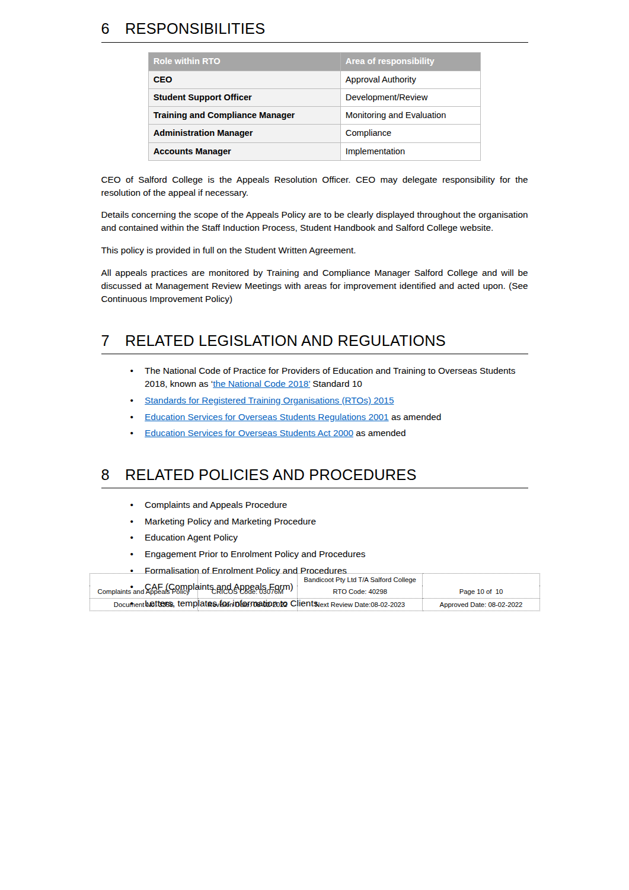6 RESPONSIBILITIES
| Role within RTO | Area of responsibility |
| --- | --- |
| CEO | Approval Authority |
| Student Support Officer | Development/Review |
| Training and Compliance Manager | Monitoring and Evaluation |
| Administration Manager | Compliance |
| Accounts Manager | Implementation |
CEO of Salford College is the Appeals Resolution Officer. CEO may delegate responsibility for the resolution of the appeal if necessary.
Details concerning the scope of the Appeals Policy are to be clearly displayed throughout the organisation and contained within the Staff Induction Process, Student Handbook and Salford College website.
This policy is provided in full on the Student Written Agreement.
All appeals practices are monitored by Training and Compliance Manager Salford College and will be discussed at Management Review Meetings with areas for improvement identified and acted upon. (See Continuous Improvement Policy)
7 RELATED LEGISLATION AND REGULATIONS
The National Code of Practice for Providers of Education and Training to Overseas Students 2018, known as ‘the National Code 2018’ Standard 10
Standards for Registered Training Organisations (RTOs) 2015
Education Services for Overseas Students Regulations 2001 as amended
Education Services for Overseas Students Act 2000 as amended
8 RELATED POLICIES AND PROCEDURES
Complaints and Appeals Procedure
Marketing Policy and Marketing Procedure
Education Agent Policy
Engagement Prior to Enrolment Policy and Procedures
Formalisation of Enrolment Policy and Procedures
CAF (Complaints and Appeals Form)
Letters, templates for information to Clients
| | | Bandicoot Pty Ltd T/A Salford College | |
| Complaints and Appeals Policy | CRICOS Code: 03076M | RTO Code: 40298 | Page 10 of 10 |
| Document No. 3358 | Revision Date: 08-02-2022 | Next Review Date:08-02-2023 | Approved Date: 08-02-2022 |